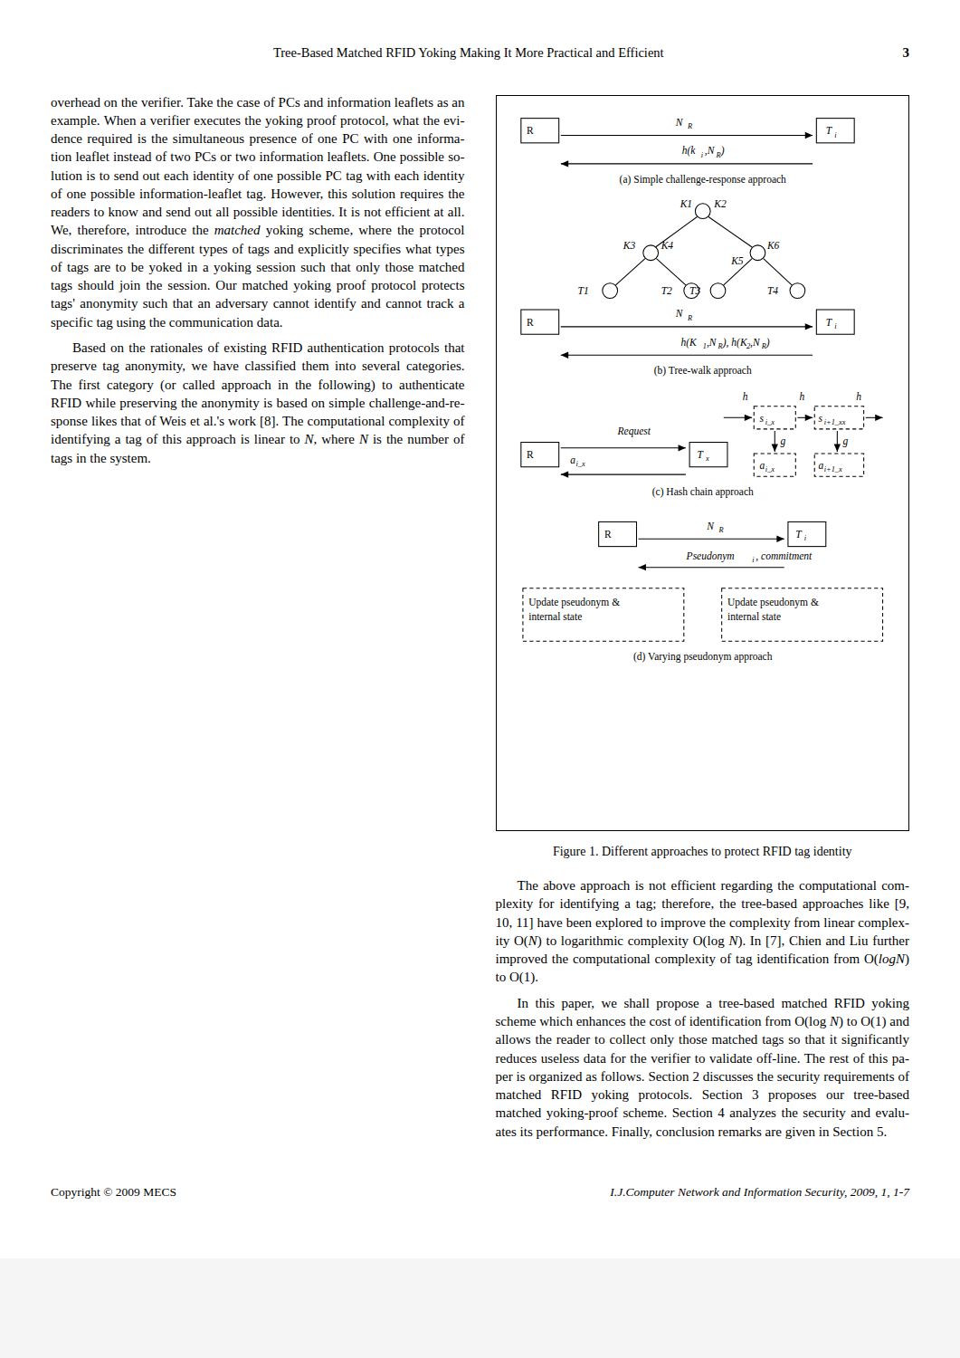Tree-Based Matched RFID Yoking Making It More Practical and Efficient
3
overhead on the verifier. Take the case of PCs and information leaflets as an example. When a verifier executes the yoking proof protocol, what the evidence required is the simultaneous presence of one PC with one information leaflet instead of two PCs or two information leaflets. One possible solution is to send out each identity of one possible PC tag with each identity of one possible information-leaflet tag. However, this solution requires the readers to know and send out all possible identities. It is not efficient at all. We, therefore, introduce the matched yoking scheme, where the protocol discriminates the different types of tags and explicitly specifies what types of tags are to be yoked in a yoking session such that only those matched tags should join the session. Our matched yoking proof protocol protects tags' anonymity such that an adversary cannot identify and cannot track a specific tag using the communication data.
Based on the rationales of existing RFID authentication protocols that preserve tag anonymity, we have classified them into several categories. The first category (or called approach in the following) to authenticate RFID while preserving the anonymity is based on simple challenge-and-response likes that of Weis et al.'s work [8]. The computational complexity of identifying a tag of this approach is linear to N, where N is the number of tags in the system.
Figure 1. Different approaches to protect RFID tag identity Four schematic diagrams: (a) simple challenge-response between reader R and tag Ti; (b) tree-walk approach with a key tree K1..K6 over tags T1..T4; (c) hash chain approach with request and a_i_x exchange and hash/g updates; (d) varying pseudonym approach with pseudonym and commitment plus state updates. R T i N R h(k i ,N R ) (a) Simple challenge-response approach K1 K2 K3 K4 K6 K5 T1 T2 T3 T4 R T i N R h(K 1 ,N R ), h(K 2 ,N R ) (b) Tree-walk approach h h h s i_x s i+1_xx g g Request R T x a i_x a i_x a i+1_x (c) Hash chain approach R T i N R Pseudonym i , commitment Update pseudonym & internal state Update pseudonym & internal state (d) Varying pseudonym approach
Figure 1. Different approaches to protect RFID tag identity
The above approach is not efficient regarding the computational complexity for identifying a tag; therefore, the tree-based approaches like [9, 10, 11] have been explored to improve the complexity from linear complexity O(N) to logarithmic complexity O(log N). In [7], Chien and Liu further improved the computational complexity of tag identification from O(logN) to O(1).
In this paper, we shall propose a tree-based matched RFID yoking scheme which enhances the cost of identification from O(log N) to O(1) and allows the reader to collect only those matched tags so that it significantly reduces useless data for the verifier to validate off-line. The rest of this paper is organized as follows. Section 2 discusses the security requirements of matched RFID yoking protocols. Section 3 proposes our tree-based matched yoking-proof scheme. Section 4 analyzes the security and evaluates its performance. Finally, conclusion remarks are given in Section 5.
Copyright © 2009 MECS
I.J.Computer Network and Information Security, 2009, 1, 1-7